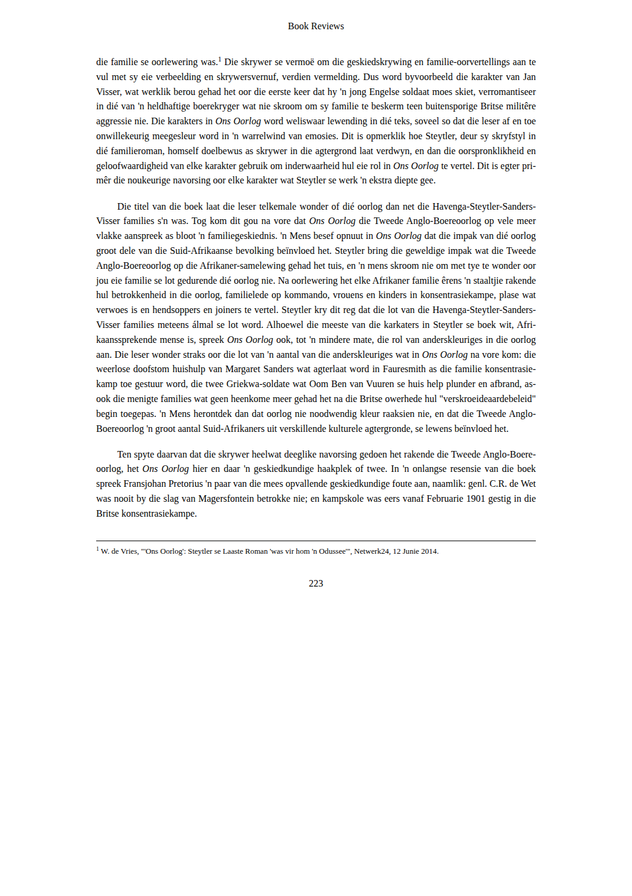Book Reviews
die familie se oorlewering was.1 Die skrywer se vermoë om die geskiedskrywing en familie-oorvertellings aan te vul met sy eie verbeelding en skrywersvernuf, verdien vermelding. Dus word byvoorbeeld die karakter van Jan Visser, wat werklik berou gehad het oor die eerste keer dat hy 'n jong Engelse soldaat moes skiet, verromantiseer in dié van 'n heldhaftige boerekryger wat nie skroom om sy familie te beskerm teen buitensporige Britse militêre aggressie nie. Die karakters in Ons Oorlog word weliswaar lewending in dié teks, soveel so dat die leser af en toe onwillekeurig meegesleur word in 'n warrelwind van emosies. Dit is opmerklik hoe Steytler, deur sy skryfstyl in dié familieroman, homself doelbewus as skrywer in die agtergrond laat verdwyn, en dan die oorspronklikheid en geloofwaardigheid van elke karakter gebruik om inderwaarheid hul eie rol in Ons Oorlog te vertel. Dit is egter primêr die noukeurige navorsing oor elke karakter wat Steytler se werk 'n ekstra diepte gee.
Die titel van die boek laat die leser telkemale wonder of dié oorlog dan net die Havenga-Steytler-Sanders-Visser families s'n was. Tog kom dit gou na vore dat Ons Oorlog die Tweede Anglo-Boereoorlog op vele meer vlakke aanspreek as bloot 'n familiegeskiednis. 'n Mens besef opnuut in Ons Oorlog dat die impak van dié oorlog groot dele van die Suid-Afrikaanse bevolking beïnvloed het. Steytler bring die geweldige impak wat die Tweede Anglo-Boereoorlog op die Afrikaner-samelewing gehad het tuis, en 'n mens skroom nie om met tye te wonder oor jou eie familie se lot gedurende dié oorlog nie. Na oorlewering het elke Afrikaner familie êrens 'n staaltjie rakende hul betrokkenheid in die oorlog, familielede op kommando, vrouens en kinders in konsentrasiekampe, plase wat verwoes is en hendsoppers en joiners te vertel. Steytler kry dit reg dat die lot van die Havenga-Steytler-Sanders-Visser families meteens álmal se lot word. Alhoewel die meeste van die karkaters in Steytler se boek wit, Afrikaanssprekende mense is, spreek Ons Oorlog ook, tot 'n mindere mate, die rol van anderskleuriges in die oorlog aan. Die leser wonder straks oor die lot van 'n aantal van die anderskleuriges wat in Ons Oorlog na vore kom: die weerlose doofstom huishulp van Margaret Sanders wat agterlaat word in Fauresmith as die familie konsentrasiekamp toe gestuur word, die twee Griekwa-soldate wat Oom Ben van Vuuren se huis help plunder en afbrand, asook die menigte families wat geen heenkome meer gehad het na die Britse owerhede hul "verskroeideaardebeleid" begin toegepas. 'n Mens herontdek dan dat oorlog nie noodwendig kleur raaksien nie, en dat die Tweede Anglo-Boereoorlog 'n groot aantal Suid-Afrikaners uit verskillende kulturele agtergronde, se lewens beïnvloed het.
Ten spyte daarvan dat die skrywer heelwat deeglike navorsing gedoen het rakende die Tweede Anglo-Boereoorlog, het Ons Oorlog hier en daar 'n geskiedkundige haakplek of twee. In 'n onlangse resensie van die boek spreek Fransjohan Pretorius 'n paar van die mees opvallende geskiedkundige foute aan, naamlik: genl. C.R. de Wet was nooit by die slag van Magersfontein betrokke nie; en kampskole was eers vanaf Februarie 1901 gestig in die Britse konsentrasiekampe.
1 W. de Vries, "'Ons Oorlog': Steytler se Laaste Roman 'was vir hom 'n Odussee'", Netwerk24, 12 Junie 2014.
223